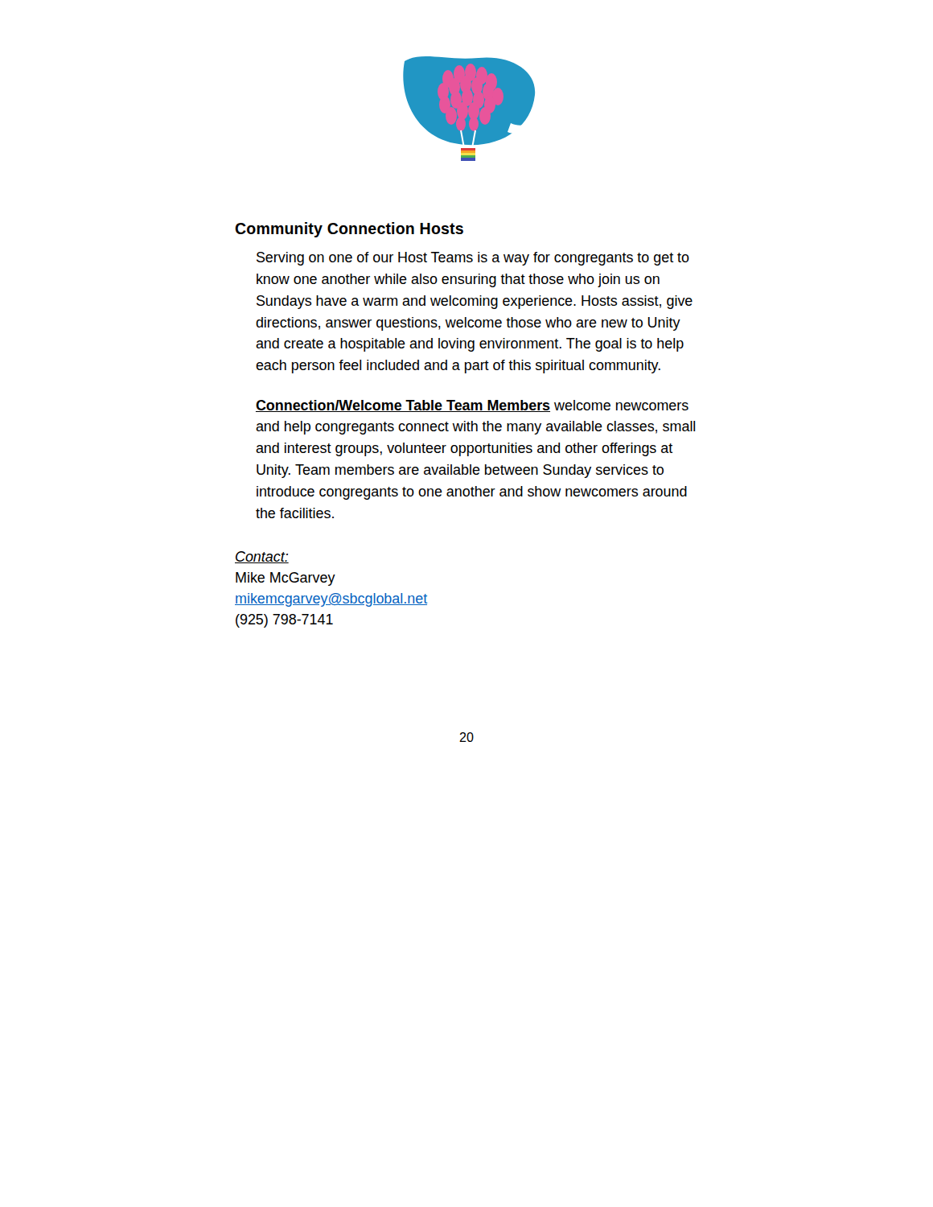Community Connection Hosts
Serving on one of our Host Teams is a way for congregants to get to know one another while also ensuring that those who join us on Sundays have a warm and welcoming experience. Hosts assist, give directions, answer questions, welcome those who are new to Unity and create a hospitable and loving environment. The goal is to help each person feel included and a part of this spiritual community.
Connection/Welcome Table Team Members welcome newcomers and help congregants connect with the many available classes, small and interest groups, volunteer opportunities and other offerings at Unity. Team members are available between Sunday services to introduce congregants to one another and show newcomers around the facilities.
Contact:
Mike McGarvey
mikemcgarvey@sbcglobal.net
(925) 798-7141
20